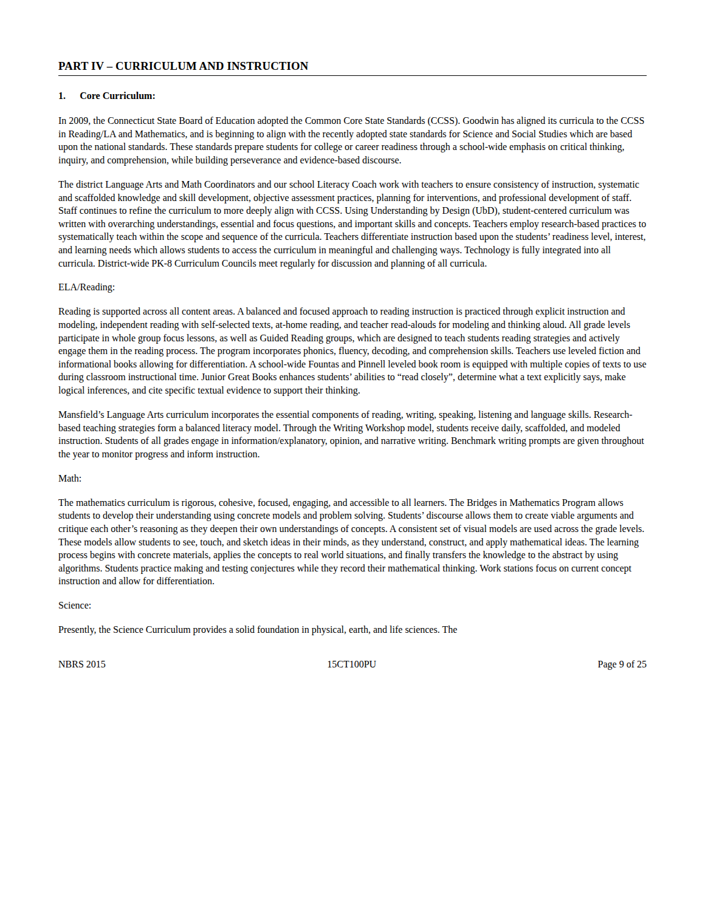PART IV – CURRICULUM AND INSTRUCTION
1. Core Curriculum:
In 2009, the Connecticut State Board of Education adopted the Common Core State Standards (CCSS). Goodwin has aligned its curricula to the CCSS in Reading/LA and Mathematics, and is beginning to align with the recently adopted state standards for Science and Social Studies which are based upon the national standards. These standards prepare students for college or career readiness through a school-wide emphasis on critical thinking, inquiry, and comprehension, while building perseverance and evidence-based discourse.
The district Language Arts and Math Coordinators and our school Literacy Coach work with teachers to ensure consistency of instruction, systematic and scaffolded knowledge and skill development, objective assessment practices, planning for interventions, and professional development of staff. Staff continues to refine the curriculum to more deeply align with CCSS. Using Understanding by Design (UbD), student-centered curriculum was written with overarching understandings, essential and focus questions, and important skills and concepts. Teachers employ research-based practices to systematically teach within the scope and sequence of the curricula. Teachers differentiate instruction based upon the students’ readiness level, interest, and learning needs which allows students to access the curriculum in meaningful and challenging ways. Technology is fully integrated into all curricula. District-wide PK-8 Curriculum Councils meet regularly for discussion and planning of all curricula.
ELA/Reading:
Reading is supported across all content areas. A balanced and focused approach to reading instruction is practiced through explicit instruction and modeling, independent reading with self-selected texts, at-home reading, and teacher read-alouds for modeling and thinking aloud. All grade levels participate in whole group focus lessons, as well as Guided Reading groups, which are designed to teach students reading strategies and actively engage them in the reading process. The program incorporates phonics, fluency, decoding, and comprehension skills. Teachers use leveled fiction and informational books allowing for differentiation. A school-wide Fountas and Pinnell leveled book room is equipped with multiple copies of texts to use during classroom instructional time. Junior Great Books enhances students’ abilities to “read closely”, determine what a text explicitly says, make logical inferences, and cite specific textual evidence to support their thinking.
Mansfield’s Language Arts curriculum incorporates the essential components of reading, writing, speaking, listening and language skills. Research-based teaching strategies form a balanced literacy model. Through the Writing Workshop model, students receive daily, scaffolded, and modeled instruction. Students of all grades engage in information/explanatory, opinion, and narrative writing. Benchmark writing prompts are given throughout the year to monitor progress and inform instruction.
Math:
The mathematics curriculum is rigorous, cohesive, focused, engaging, and accessible to all learners. The Bridges in Mathematics Program allows students to develop their understanding using concrete models and problem solving. Students’ discourse allows them to create viable arguments and critique each other’s reasoning as they deepen their own understandings of concepts. A consistent set of visual models are used across the grade levels. These models allow students to see, touch, and sketch ideas in their minds, as they understand, construct, and apply mathematical ideas. The learning process begins with concrete materials, applies the concepts to real world situations, and finally transfers the knowledge to the abstract by using algorithms. Students practice making and testing conjectures while they record their mathematical thinking. Work stations focus on current concept instruction and allow for differentiation.
Science:
Presently, the Science Curriculum provides a solid foundation in physical, earth, and life sciences. The
NBRS 2015 15CT100PU Page 9 of 25